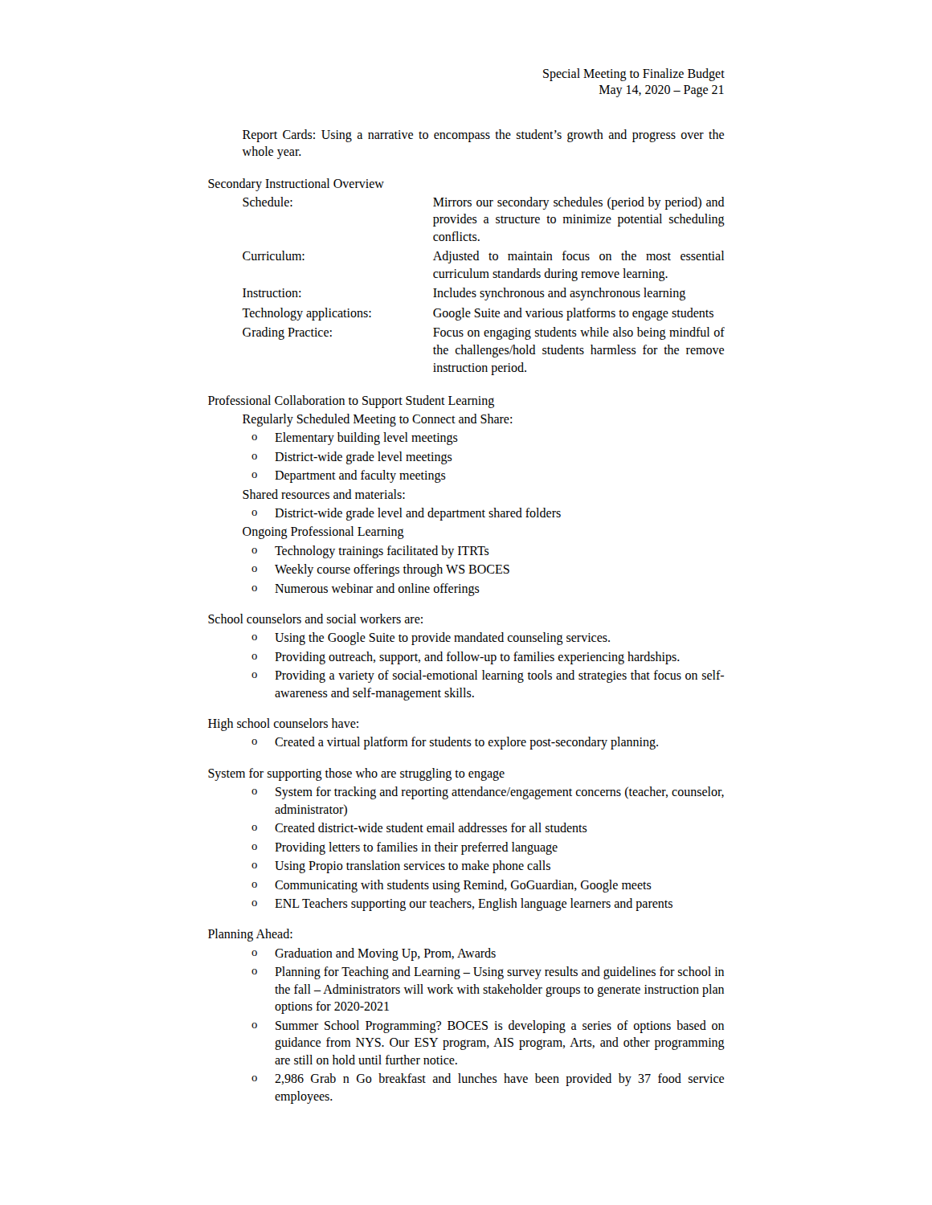Special Meeting to Finalize Budget
May 14, 2020 – Page 21
Report Cards: Using a narrative to encompass the student’s growth and progress over the whole year.
Secondary Instructional Overview
| Schedule: | Mirrors our secondary schedules (period by period) and provides a structure to minimize potential scheduling conflicts. |
| Curriculum: | Adjusted to maintain focus on the most essential curriculum standards during remove learning. |
| Instruction: | Includes synchronous and asynchronous learning |
| Technology applications: | Google Suite and various platforms to engage students |
| Grading Practice: | Focus on engaging students while also being mindful of the challenges/hold students harmless for the remove instruction period. |
Professional Collaboration to Support Student Learning
Regularly Scheduled Meeting to Connect and Share:
Elementary building level meetings
District-wide grade level meetings
Department and faculty meetings
Shared resources and materials:
District-wide grade level and department shared folders
Ongoing Professional Learning
Technology trainings facilitated by ITRTs
Weekly course offerings through WS BOCES
Numerous webinar and online offerings
School counselors and social workers are:
Using the Google Suite to provide mandated counseling services.
Providing outreach, support, and follow-up to families experiencing hardships.
Providing a variety of social-emotional learning tools and strategies that focus on self-awareness and self-management skills.
High school counselors have:
Created a virtual platform for students to explore post-secondary planning.
System for supporting those who are struggling to engage
System for tracking and reporting attendance/engagement concerns (teacher, counselor, administrator)
Created district-wide student email addresses for all students
Providing letters to families in their preferred language
Using Propio translation services to make phone calls
Communicating with students using Remind, GoGuardian, Google meets
ENL Teachers supporting our teachers, English language learners and parents
Planning Ahead:
Graduation and Moving Up, Prom, Awards
Planning for Teaching and Learning – Using survey results and guidelines for school in the fall – Administrators will work with stakeholder groups to generate instruction plan options for 2020-2021
Summer School Programming? BOCES is developing a series of options based on guidance from NYS. Our ESY program, AIS program, Arts, and other programming are still on hold until further notice.
2,986 Grab n Go breakfast and lunches have been provided by 37 food service employees.